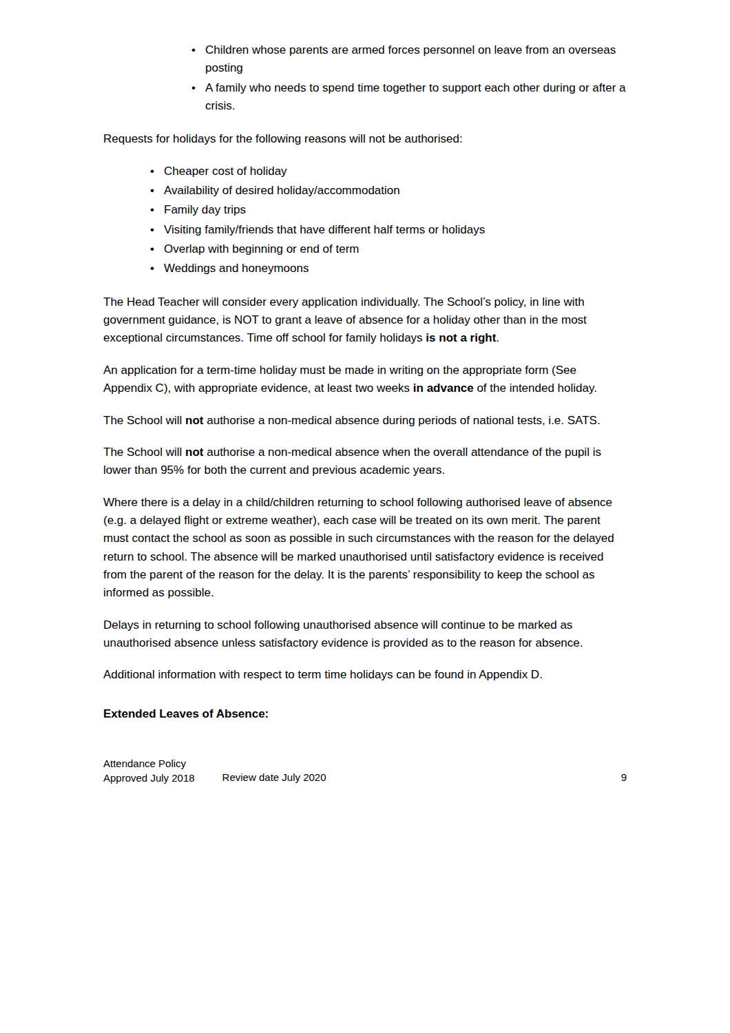Children whose parents are armed forces personnel on leave from an overseas posting
A family who needs to spend time together to support each other during or after a crisis.
Requests for holidays for the following reasons will not be authorised:
Cheaper cost of holiday
Availability of desired holiday/accommodation
Family day trips
Visiting family/friends that have different half terms or holidays
Overlap with beginning or end of term
Weddings and honeymoons
The Head Teacher will consider every application individually. The School’s policy, in line with government guidance, is NOT to grant a leave of absence for a holiday other than in the most exceptional circumstances. Time off school for family holidays is not a right.
An application for a term-time holiday must be made in writing on the appropriate form (See Appendix C), with appropriate evidence, at least two weeks in advance of the intended holiday.
The School will not authorise a non-medical absence during periods of national tests, i.e. SATS.
The School will not authorise a non-medical absence when the overall attendance of the pupil is lower than 95% for both the current and previous academic years.
Where there is a delay in a child/children returning to school following authorised leave of absence (e.g. a delayed flight or extreme weather), each case will be treated on its own merit. The parent must contact the school as soon as possible in such circumstances with the reason for the delayed return to school. The absence will be marked unauthorised until satisfactory evidence is received from the parent of the reason for the delay. It is the parents’ responsibility to keep the school as informed as possible.
Delays in returning to school following unauthorised absence will continue to be marked as unauthorised absence unless satisfactory evidence is provided as to the reason for absence.
Additional information with respect to term time holidays can be found in Appendix D.
Extended Leaves of Absence:
Attendance Policy
Approved July 2018
Review date July 2020
9